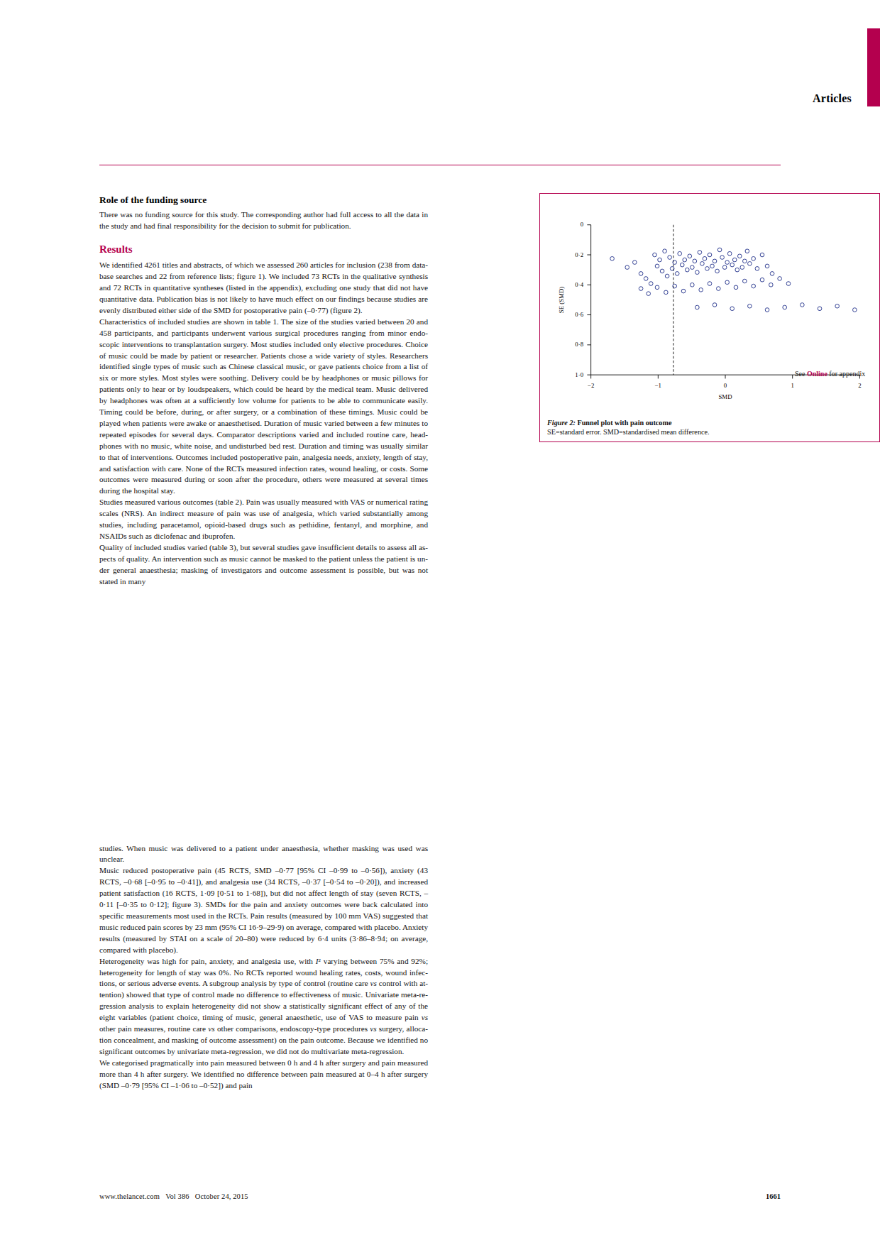Articles
0 0·2 0·4 0·6 0·8 1·0 −2 −1 0 1 2 SMD SE (SMD)
Figure 2: Funnel plot with pain outcome
SE=standard error. SMD=standardised mean difference.
See Online for appendix
Role of the funding source
There was no funding source for this study. The corresponding author had full access to all the data in the study and had final responsibility for the decision to submit for publication.
Results
We identified 4261 titles and abstracts, of which we assessed 260 articles for inclusion (238 from database searches and 22 from reference lists; figure 1). We included 73 RCTs in the qualitative synthesis and 72 RCTs in quantitative syntheses (listed in the appendix), excluding one study that did not have quantitative data. Publication bias is not likely to have much effect on our findings because studies are evenly distributed either side of the SMD for postoperative pain (–0·77) (figure 2).
Characteristics of included studies are shown in table 1. The size of the studies varied between 20 and 458 participants, and participants underwent various surgical procedures ranging from minor endoscopic interventions to transplantation surgery. Most studies included only elective procedures. Choice of music could be made by patient or researcher. Patients chose a wide variety of styles. Researchers identified single types of music such as Chinese classical music, or gave patients choice from a list of six or more styles. Most styles were soothing. Delivery could be by headphones or music pillows for patients only to hear or by loudspeakers, which could be heard by the medical team. Music delivered by headphones was often at a sufficiently low volume for patients to be able to communicate easily. Timing could be before, during, or after surgery, or a combination of these timings. Music could be played when patients were awake or anaesthetised. Duration of music varied between a few minutes to repeated episodes for several days. Comparator descriptions varied and included routine care, headphones with no music, white noise, and undisturbed bed rest. Duration and timing was usually similar to that of interventions. Outcomes included postoperative pain, analgesia needs, anxiety, length of stay, and satisfaction with care. None of the RCTs measured infection rates, wound healing, or costs. Some outcomes were measured during or soon after the procedure, others were measured at several times during the hospital stay.
Studies measured various outcomes (table 2). Pain was usually measured with VAS or numerical rating scales (NRS). An indirect measure of pain was use of analgesia, which varied substantially among studies, including paracetamol, opioid-based drugs such as pethidine, fentanyl, and morphine, and NSAIDs such as diclofenac and ibuprofen.
Quality of included studies varied (table 3), but several studies gave insufficient details to assess all aspects of quality. An intervention such as music cannot be masked to the patient unless the patient is under general anaesthesia; masking of investigators and outcome assessment is possible, but was not stated in many
studies. When music was delivered to a patient under anaesthesia, whether masking was used was unclear.
Music reduced postoperative pain (45 RCTS, SMD –0·77 [95% CI –0·99 to –0·56]), anxiety (43 RCTS, –0·68 [–0·95 to –0·41]), and analgesia use (34 RCTS, –0·37 [–0·54 to –0·20]), and increased patient satisfaction (16 RCTS, 1·09 [0·51 to 1·68]), but did not affect length of stay (seven RCTS, –0·11 [–0·35 to 0·12]; figure 3). SMDs for the pain and anxiety outcomes were back calculated into specific measurements most used in the RCTs. Pain results (measured by 100 mm VAS) suggested that music reduced pain scores by 23 mm (95% CI 16·9–29·9) on average, compared with placebo. Anxiety results (measured by STAI on a scale of 20–80) were reduced by 6·4 units (3·86–8·94; on average, compared with placebo).
Heterogeneity was high for pain, anxiety, and analgesia use, with I² varying between 75% and 92%; heterogeneity for length of stay was 0%. No RCTs reported wound healing rates, costs, wound infections, or serious adverse events. A subgroup analysis by type of control (routine care vs control with attention) showed that type of control made no difference to effectiveness of music. Univariate meta-regression analysis to explain heterogeneity did not show a statistically significant effect of any of the eight variables (patient choice, timing of music, general anaesthetic, use of VAS to measure pain vs other pain measures, routine care vs other comparisons, endoscopy-type procedures vs surgery, allocation concealment, and masking of outcome assessment) on the pain outcome. Because we identified no significant outcomes by univariate meta-regression, we did not do multivariate meta-regression.
We categorised pragmatically into pain measured between 0 h and 4 h after surgery and pain measured more than 4 h after surgery. We identified no difference between pain measured at 0–4 h after surgery (SMD –0·79 [95% CI –1·06 to –0·52]) and pain
www.thelancet.com Vol 386 October 24, 2015
1661